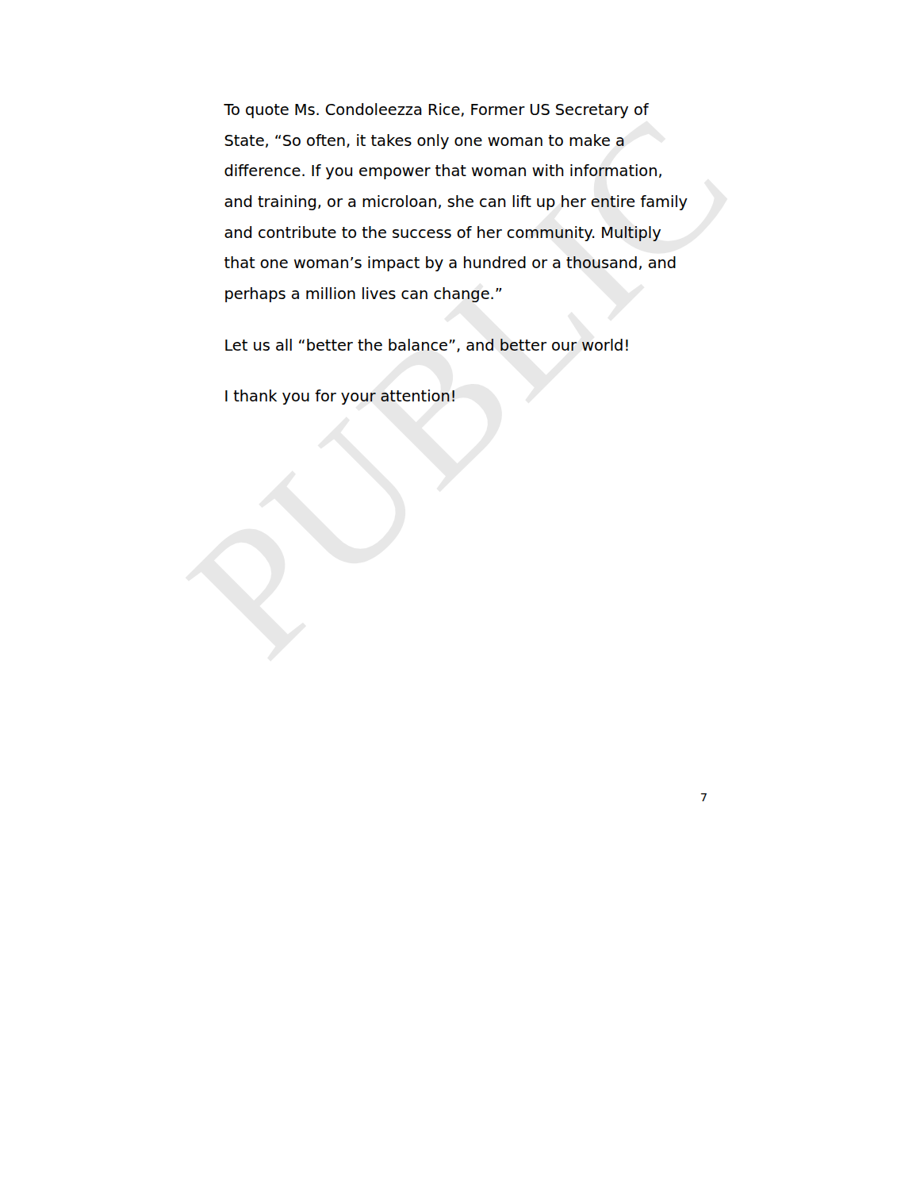PUBLIC
To quote Ms. Condoleezza Rice, Former US Secretary of State, “So often, it takes only one woman to make a difference. If you empower that woman with information, and training, or a microloan, she can lift up her entire family and contribute to the success of her community. Multiply that one woman’s impact by a hundred or a thousand, and perhaps a million lives can change.”
Let us all “better the balance”, and better our world!
I thank you for your attention!
7